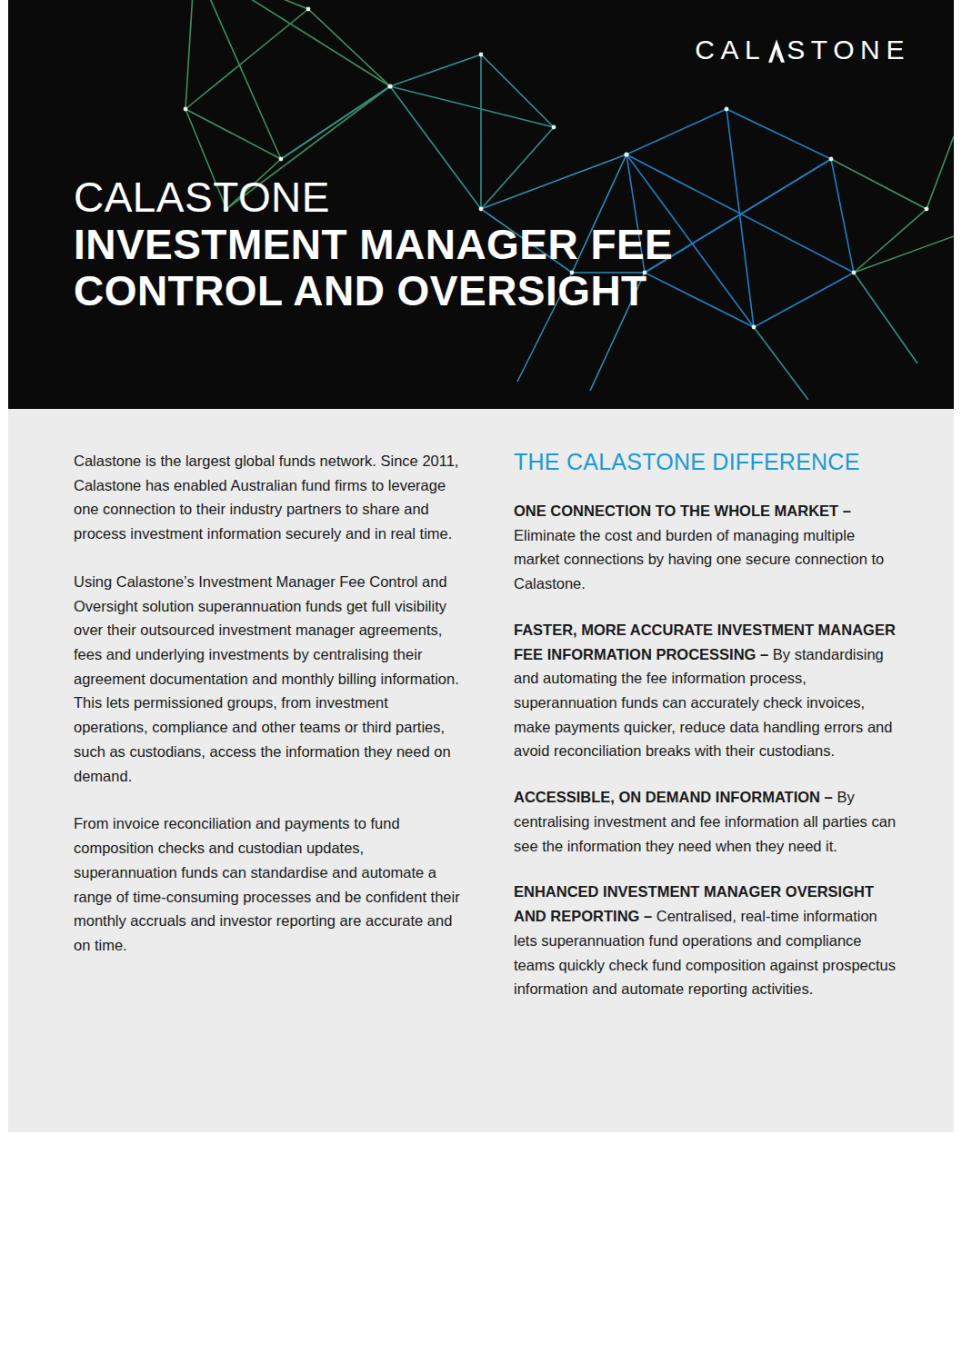CAL STONE
CALASTONE INVESTMENT MANAGER FEE CONTROL AND OVERSIGHT
Calastone is the largest global funds network. Since 2011, Calastone has enabled Australian fund firms to leverage one connection to their industry partners to share and process investment information securely and in real time.
Using Calastone’s Investment Manager Fee Control and Oversight solution superannuation funds get full visibility over their outsourced investment manager agreements, fees and underlying investments by centralising their agreement documentation and monthly billing information. This lets permissioned groups, from investment operations, compliance and other teams or third parties, such as custodians, access the information they need on demand.
From invoice reconciliation and payments to fund composition checks and custodian updates, superannuation funds can standardise and automate a range of time-consuming processes and be confident their monthly accruals and investor reporting are accurate and on time.
THE CALASTONE DIFFERENCE
ONE CONNECTION TO THE WHOLE MARKET – Eliminate the cost and burden of managing multiple market connections by having one secure connection to Calastone.
FASTER, MORE ACCURATE INVESTMENT MANAGER FEE INFORMATION PROCESSING – By standardising and automating the fee information process, superannuation funds can accurately check invoices, make payments quicker, reduce data handling errors and avoid reconciliation breaks with their custodians.
ACCESSIBLE, ON DEMAND INFORMATION – By centralising investment and fee information all parties can see the information they need when they need it.
ENHANCED INVESTMENT MANAGER OVERSIGHT AND REPORTING – Centralised, real-time information lets superannuation fund operations and compliance teams quickly check fund composition against prospectus information and automate reporting activities.